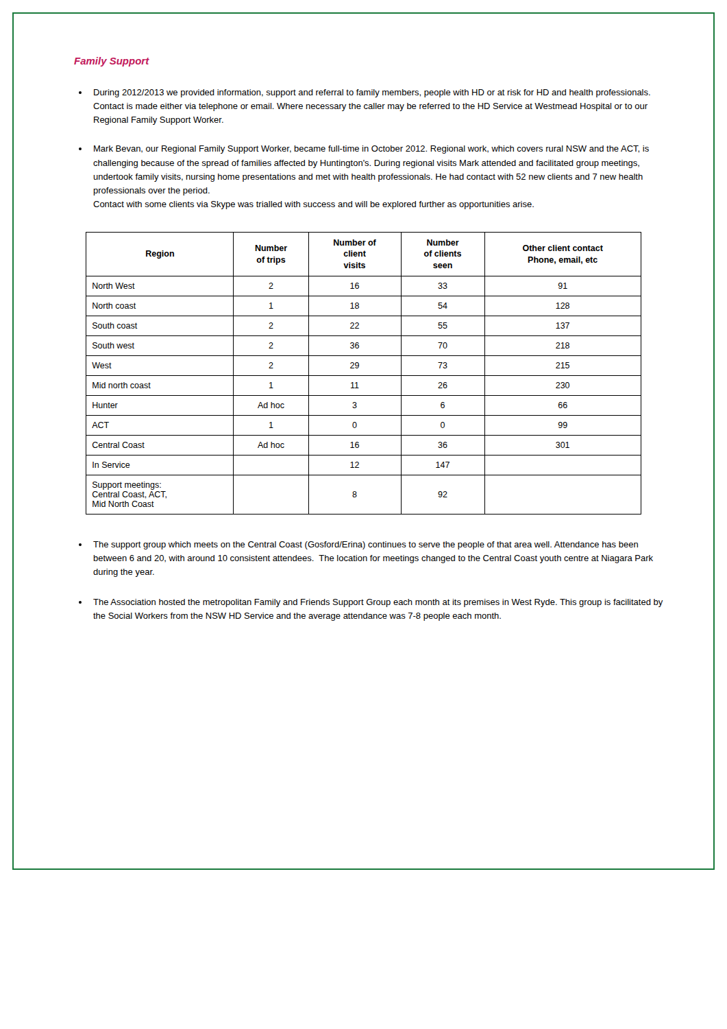Family Support
During 2012/2013 we provided information, support and referral to family members, people with HD or at risk for HD and health professionals. Contact is made either via telephone or email. Where necessary the caller may be referred to the HD Service at Westmead Hospital or to our Regional Family Support Worker.
Mark Bevan, our Regional Family Support Worker, became full-time in October 2012. Regional work, which covers rural NSW and the ACT, is challenging because of the spread of families affected by Huntington's. During regional visits Mark attended and facilitated group meetings, undertook family visits, nursing home presentations and met with health professionals. He had contact with 52 new clients and 7 new health professionals over the period.
Contact with some clients via Skype was trialled with success and will be explored further as opportunities arise.
| Region | Number of trips | Number of client visits | Number of clients seen | Other client contact Phone, email, etc |
| --- | --- | --- | --- | --- |
| North West | 2 | 16 | 33 | 91 |
| North coast | 1 | 18 | 54 | 128 |
| South coast | 2 | 22 | 55 | 137 |
| South west | 2 | 36 | 70 | 218 |
| West | 2 | 29 | 73 | 215 |
| Mid north coast | 1 | 11 | 26 | 230 |
| Hunter | Ad hoc | 3 | 6 | 66 |
| ACT | 1 | 0 | 0 | 99 |
| Central Coast | Ad hoc | 16 | 36 | 301 |
| In Service | | 12 | 147 | |
| Support meetings: Central Coast, ACT, Mid North Coast | | 8 | 92 | |
The support group which meets on the Central Coast (Gosford/Erina) continues to serve the people of that area well. Attendance has been between 6 and 20, with around 10 consistent attendees. The location for meetings changed to the Central Coast youth centre at Niagara Park during the year.
The Association hosted the metropolitan Family and Friends Support Group each month at its premises in West Ryde. This group is facilitated by the Social Workers from the NSW HD Service and the average attendance was 7-8 people each month.